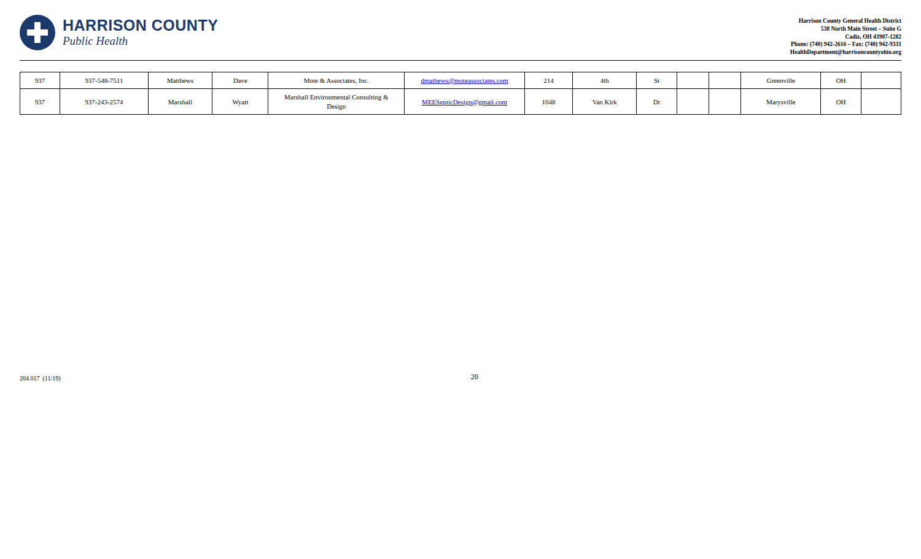HARRISON COUNTY
Public Health
Harrison County General Health District
538 North Main Street – Suite G
Cadiz, OH 43907-1282
Phone: (740) 942-2616 – Fax: (740) 942-9331
HealthDepartment@harrisoncountyohio.org
| 937 | 937-548-7511 | Matthews | Dave | Mote & Associates, Inc. | dmathews@moteassociates.com | 214 | 4th | St | | | Greenville | OH | |
| 937 | 937-243-2574 | Marshall | Wyatt | Marshall Environmental Consulting & Design | MEESepticDesign@gmail.com | 1048 | Van Kirk | Dr | | | Marysville | OH | |
204.017 (11/19)
20